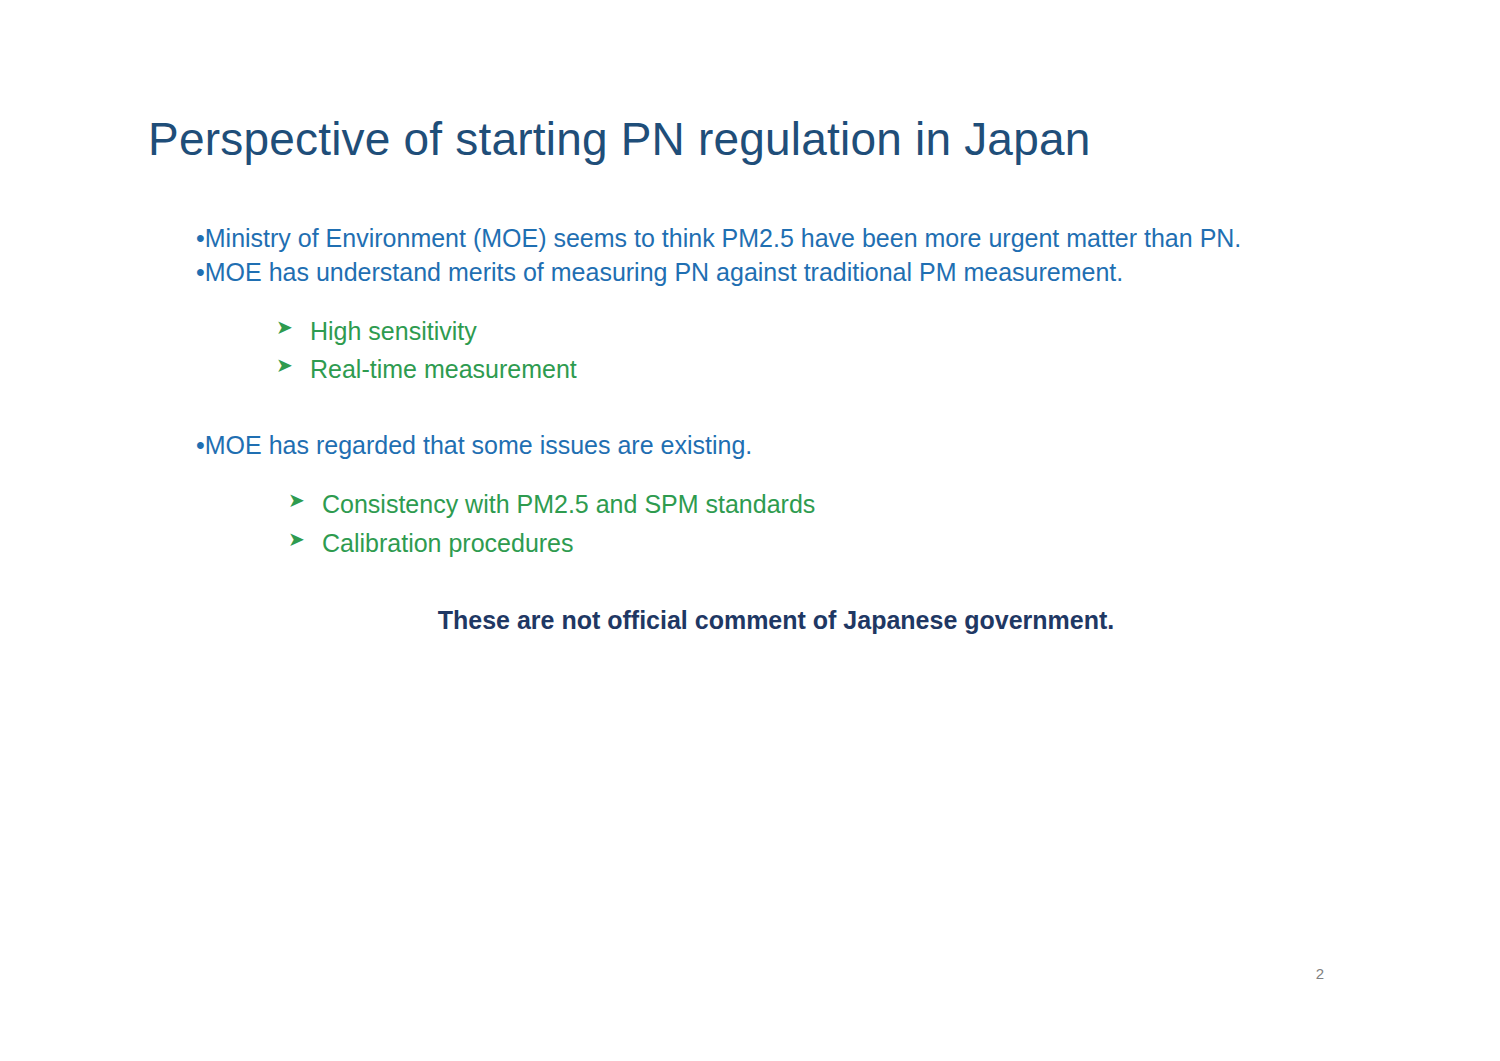Perspective of starting PN regulation in Japan
•Ministry of Environment (MOE) seems to think PM2.5 have been more urgent matter than PN.
•MOE has understand merits of measuring PN against traditional PM measurement.
High sensitivity
Real-time measurement
•MOE has regarded that some issues are existing.
Consistency with PM2.5 and SPM standards
Calibration procedures
These are not official comment of Japanese government.
2